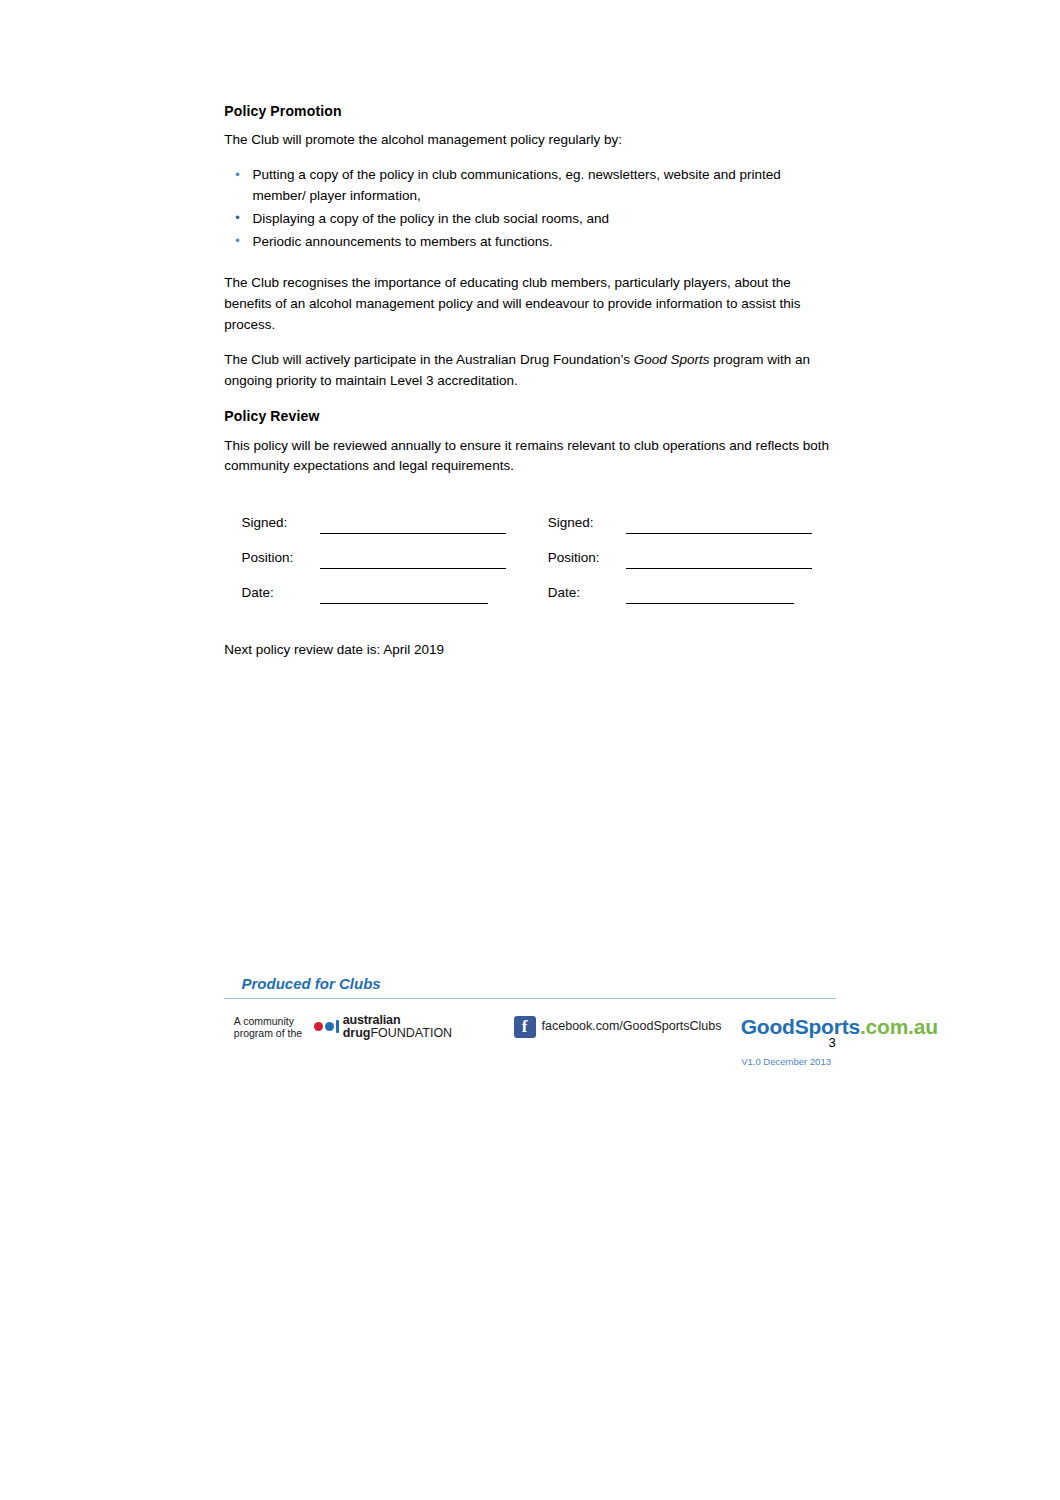Policy Promotion
The Club will promote the alcohol management policy regularly by:
Putting a copy of the policy in club communications, eg. newsletters, website and printed member/ player information,
Displaying a copy of the policy in the club social rooms, and
Periodic announcements to members at functions.
The Club recognises the importance of educating club members, particularly players, about the benefits of an alcohol management policy and will endeavour to provide information to assist this process.
The Club will actively participate in the Australian Drug Foundation’s Good Sports program with an ongoing priority to maintain Level 3 accreditation.
Policy Review
This policy will be reviewed annually to ensure it remains relevant to club operations and reflects both community expectations and legal requirements.
| Signed: | | | Signed: | |
| Position: | | | Position: | |
| Date: | | | Date: | |
Next policy review date is: April 2019
Produced for Clubs
A community
program of the
australian drugFOUNDATION
f facebook.com/GoodSportsClubs
Good Sports.com.au
3
V1.0 December 2013